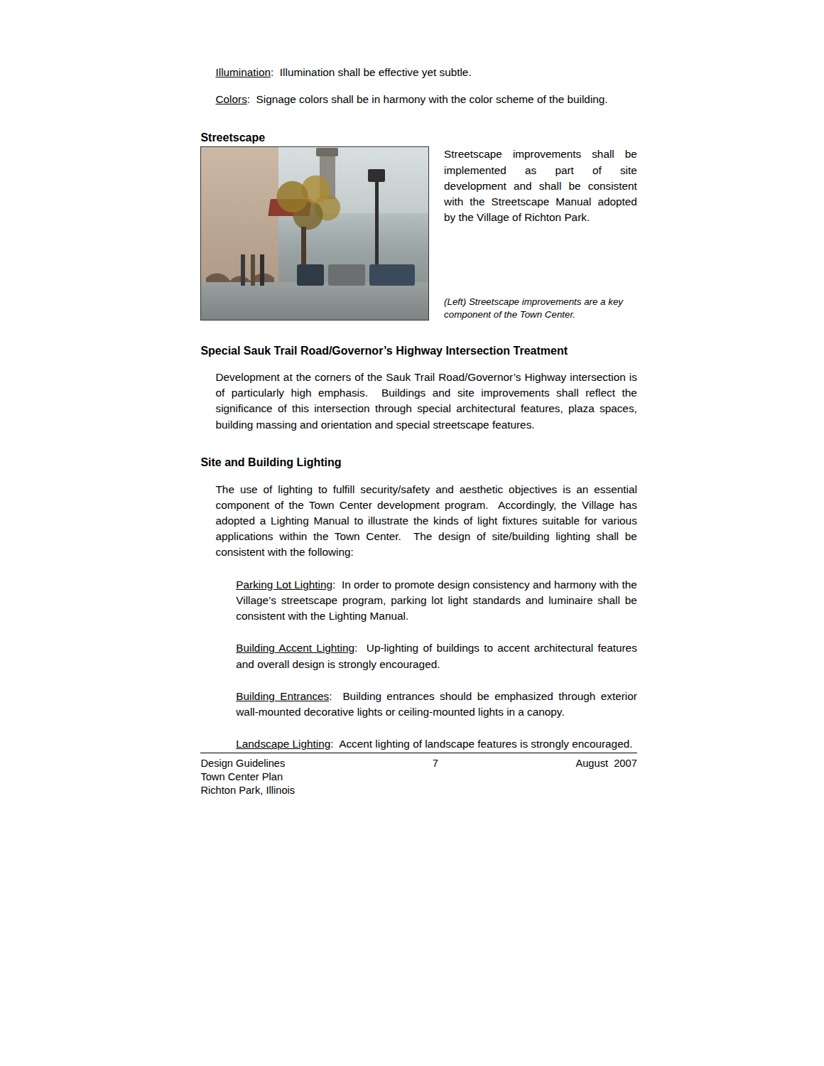Illumination: Illumination shall be effective yet subtle.
Colors: Signage colors shall be in harmony with the color scheme of the building.
Streetscape
Streetscape improvements shall be implemented as part of site development and shall be consistent with the Streetscape Manual adopted by the Village of Richton Park.
(Left) Streetscape improvements are a key component of the Town Center.
Special Sauk Trail Road/Governor’s Highway Intersection Treatment
Development at the corners of the Sauk Trail Road/Governor’s Highway intersection is of particularly high emphasis. Buildings and site improvements shall reflect the significance of this intersection through special architectural features, plaza spaces, building massing and orientation and special streetscape features.
Site and Building Lighting
The use of lighting to fulfill security/safety and aesthetic objectives is an essential component of the Town Center development program. Accordingly, the Village has adopted a Lighting Manual to illustrate the kinds of light fixtures suitable for various applications within the Town Center. The design of site/building lighting shall be consistent with the following:
Parking Lot Lighting: In order to promote design consistency and harmony with the Village’s streetscape program, parking lot light standards and luminaire shall be consistent with the Lighting Manual.
Building Accent Lighting: Up-lighting of buildings to accent architectural features and overall design is strongly encouraged.
Building Entrances: Building entrances should be emphasized through exterior wall-mounted decorative lights or ceiling-mounted lights in a canopy.
Landscape Lighting: Accent lighting of landscape features is strongly encouraged.
Design Guidelines
Town Center Plan
Richton Park, Illinois
7
August 2007